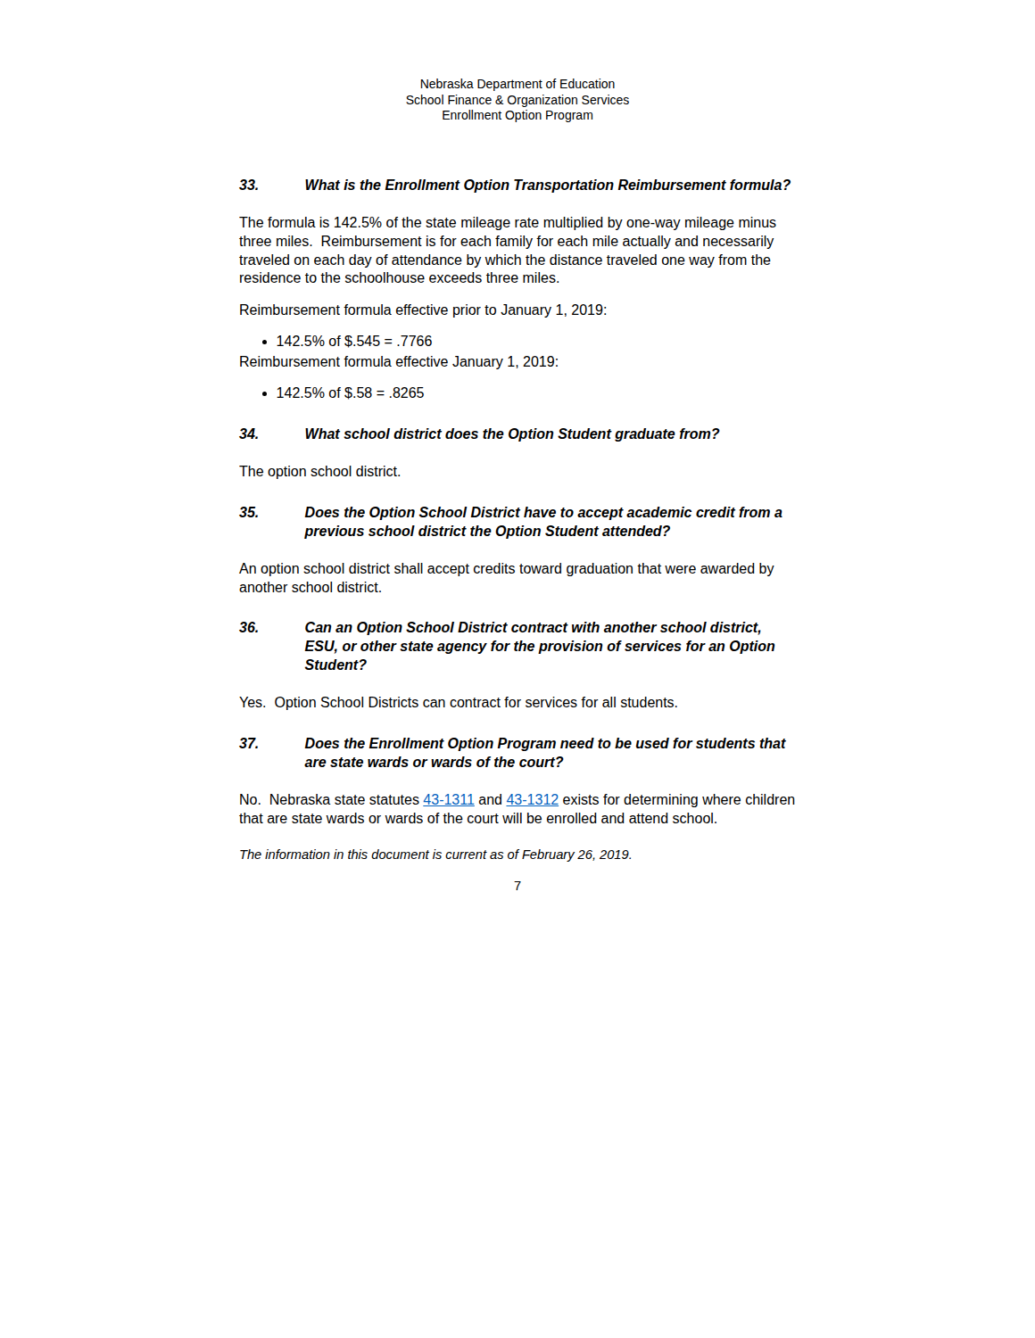Nebraska Department of Education
School Finance & Organization Services
Enrollment Option Program
33. What is the Enrollment Option Transportation Reimbursement formula?
The formula is 142.5% of the state mileage rate multiplied by one-way mileage minus three miles. Reimbursement is for each family for each mile actually and necessarily traveled on each day of attendance by which the distance traveled one way from the residence to the schoolhouse exceeds three miles.
Reimbursement formula effective prior to January 1, 2019:
142.5% of $.545 = .7766
Reimbursement formula effective January 1, 2019:
142.5% of $.58 = .8265
34. What school district does the Option Student graduate from?
The option school district.
35. Does the Option School District have to accept academic credit from a previous school district the Option Student attended?
An option school district shall accept credits toward graduation that were awarded by another school district.
36. Can an Option School District contract with another school district, ESU, or other state agency for the provision of services for an Option Student?
Yes. Option School Districts can contract for services for all students.
37. Does the Enrollment Option Program need to be used for students that are state wards or wards of the court?
No. Nebraska state statutes 43-1311 and 43-1312 exists for determining where children that are state wards or wards of the court will be enrolled and attend school.
The information in this document is current as of February 26, 2019.
7